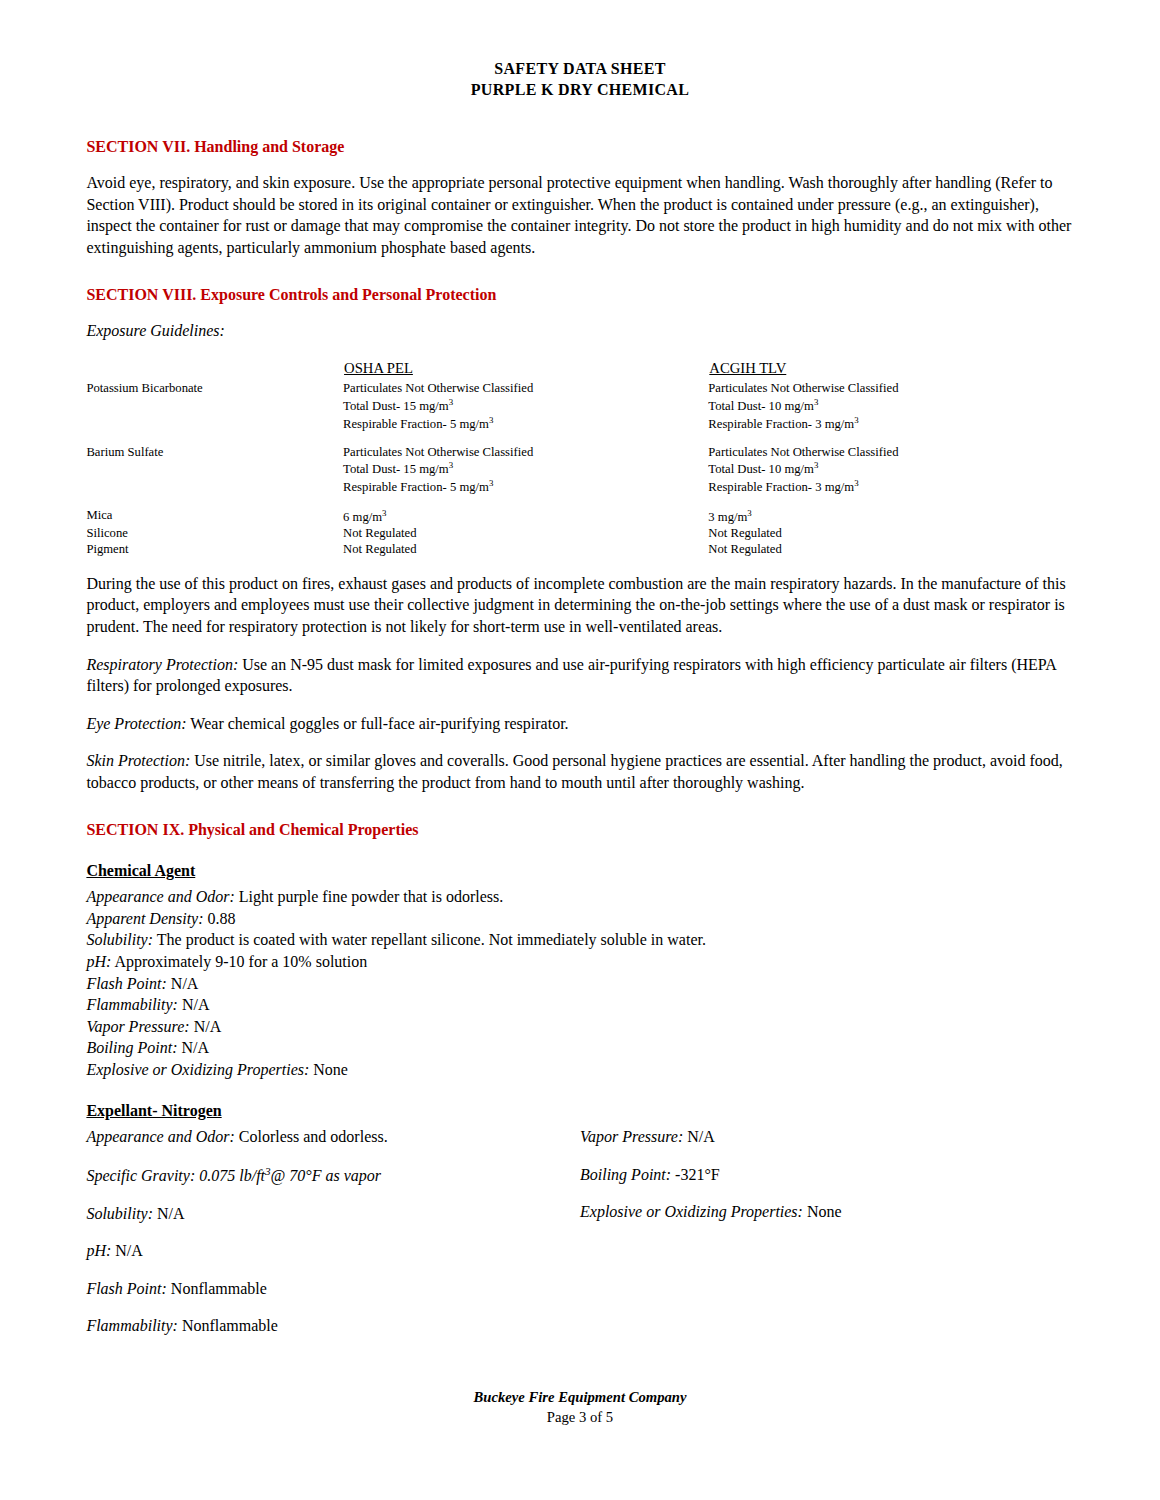SAFETY DATA SHEET
PURPLE K DRY CHEMICAL
SECTION VII. Handling and Storage
Avoid eye, respiratory, and skin exposure. Use the appropriate personal protective equipment when handling. Wash thoroughly after handling (Refer to Section VIII). Product should be stored in its original container or extinguisher. When the product is contained under pressure (e.g., an extinguisher), inspect the container for rust or damage that may compromise the container integrity. Do not store the product in high humidity and do not mix with other extinguishing agents, particularly ammonium phosphate based agents.
SECTION VIII. Exposure Controls and Personal Protection
Exposure Guidelines:
| | OSHA PEL | ACGIH TLV |
| Potassium Bicarbonate | Particulates Not Otherwise Classified Total Dust- 15 mg/m 3 Respirable Fraction- 5 mg/m 3 | Particulates Not Otherwise Classified Total Dust- 10 mg/m 3 Respirable Fraction- 3 mg/m 3 |
| Barium Sulfate | Particulates Not Otherwise Classified Total Dust- 15 mg/m 3 Respirable Fraction- 5 mg/m 3 | Particulates Not Otherwise Classified Total Dust- 10 mg/m 3 Respirable Fraction- 3 mg/m 3 |
| Mica | 6 mg/m 3 | 3 mg/m 3 |
| Silicone | Not Regulated | Not Regulated |
| Pigment | Not Regulated | Not Regulated |
During the use of this product on fires, exhaust gases and products of incomplete combustion are the main respiratory hazards. In the manufacture of this product, employers and employees must use their collective judgment in determining the on-the-job settings where the use of a dust mask or respirator is prudent. The need for respiratory protection is not likely for short-term use in well-ventilated areas.
Respiratory Protection: Use an N-95 dust mask for limited exposures and use air-purifying respirators with high efficiency particulate air filters (HEPA filters) for prolonged exposures.
Eye Protection: Wear chemical goggles or full-face air-purifying respirator.
Skin Protection: Use nitrile, latex, or similar gloves and coveralls. Good personal hygiene practices are essential. After handling the product, avoid food, tobacco products, or other means of transferring the product from hand to mouth until after thoroughly washing.
SECTION IX. Physical and Chemical Properties
Chemical Agent
Appearance and Odor: Light purple fine powder that is odorless.
Apparent Density: 0.88
Solubility: The product is coated with water repellant silicone. Not immediately soluble in water.
pH: Approximately 9-10 for a 10% solution
Flash Point: N/A
Flammability: N/A
Vapor Pressure: N/A
Boiling Point: N/A
Explosive or Oxidizing Properties: None
Expellant- Nitrogen
| Appearance and Odor: Colorless and odorless. Specific Gravity: 0.075 lb/ft 3 @ 70°F as vapor Solubility: N/A pH: N/A Flash Point: Nonflammable Flammability: Nonflammable | Vapor Pressure: N/A Boiling Point: -321°F Explosive or Oxidizing Properties: None |
Buckeye Fire Equipment Company
Page 3 of 5